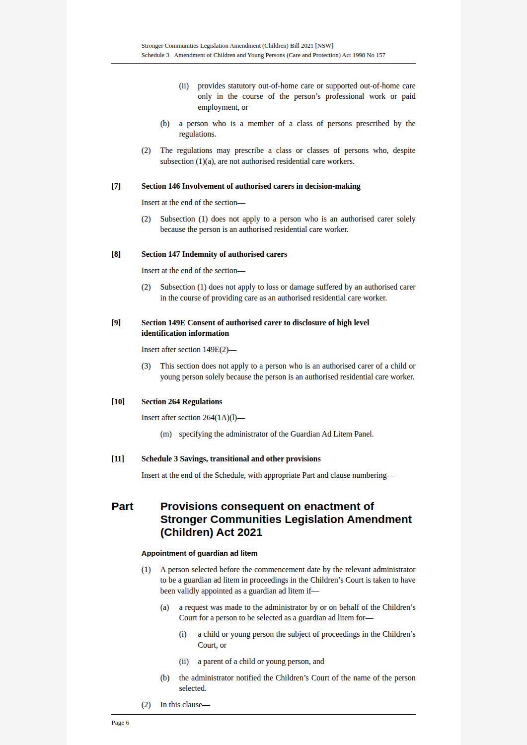Stronger Communities Legislation Amendment (Children) Bill 2021 [NSW]
Schedule 3 Amendment of Children and Young Persons (Care and Protection) Act 1998 No 157
(ii)
provides statutory out-of-home care or supported out-of-home care only in the course of the person’s professional work or paid employment, or
(b)
a person who is a member of a class of persons prescribed by the regulations.
(2)
The regulations may prescribe a class or classes of persons who, despite subsection (1)(a), are not authorised residential care workers.
[7]
Section 146 Involvement of authorised carers in decision-making
Insert at the end of the section—
(2)
Subsection (1) does not apply to a person who is an authorised carer solely because the person is an authorised residential care worker.
[8]
Section 147 Indemnity of authorised carers
Insert at the end of the section—
(2)
Subsection (1) does not apply to loss or damage suffered by an authorised carer in the course of providing care as an authorised residential care worker.
[9]
Section 149E Consent of authorised carer to disclosure of high level identification information
Insert after section 149E(2)—
(3)
This section does not apply to a person who is an authorised carer of a child or young person solely because the person is an authorised residential care worker.
[10]
Section 264 Regulations
Insert after section 264(1A)(l)—
(m)
specifying the administrator of the Guardian Ad Litem Panel.
[11]
Schedule 3 Savings, transitional and other provisions
Insert at the end of the Schedule, with appropriate Part and clause numbering—
Part
Provisions consequent on enactment of Stronger Communities Legislation Amendment (Children) Act 2021
Appointment of guardian ad litem
(1)
A person selected before the commencement date by the relevant administrator to be a guardian ad litem in proceedings in the Children’s Court is taken to have been validly appointed as a guardian ad litem if—
(a)
a request was made to the administrator by or on behalf of the Children’s Court for a person to be selected as a guardian ad litem for—
(i)
a child or young person the subject of proceedings in the Children’s Court, or
(ii)
a parent of a child or young person, and
(b)
the administrator notified the Children’s Court of the name of the person selected.
(2)
In this clause—
Page 6